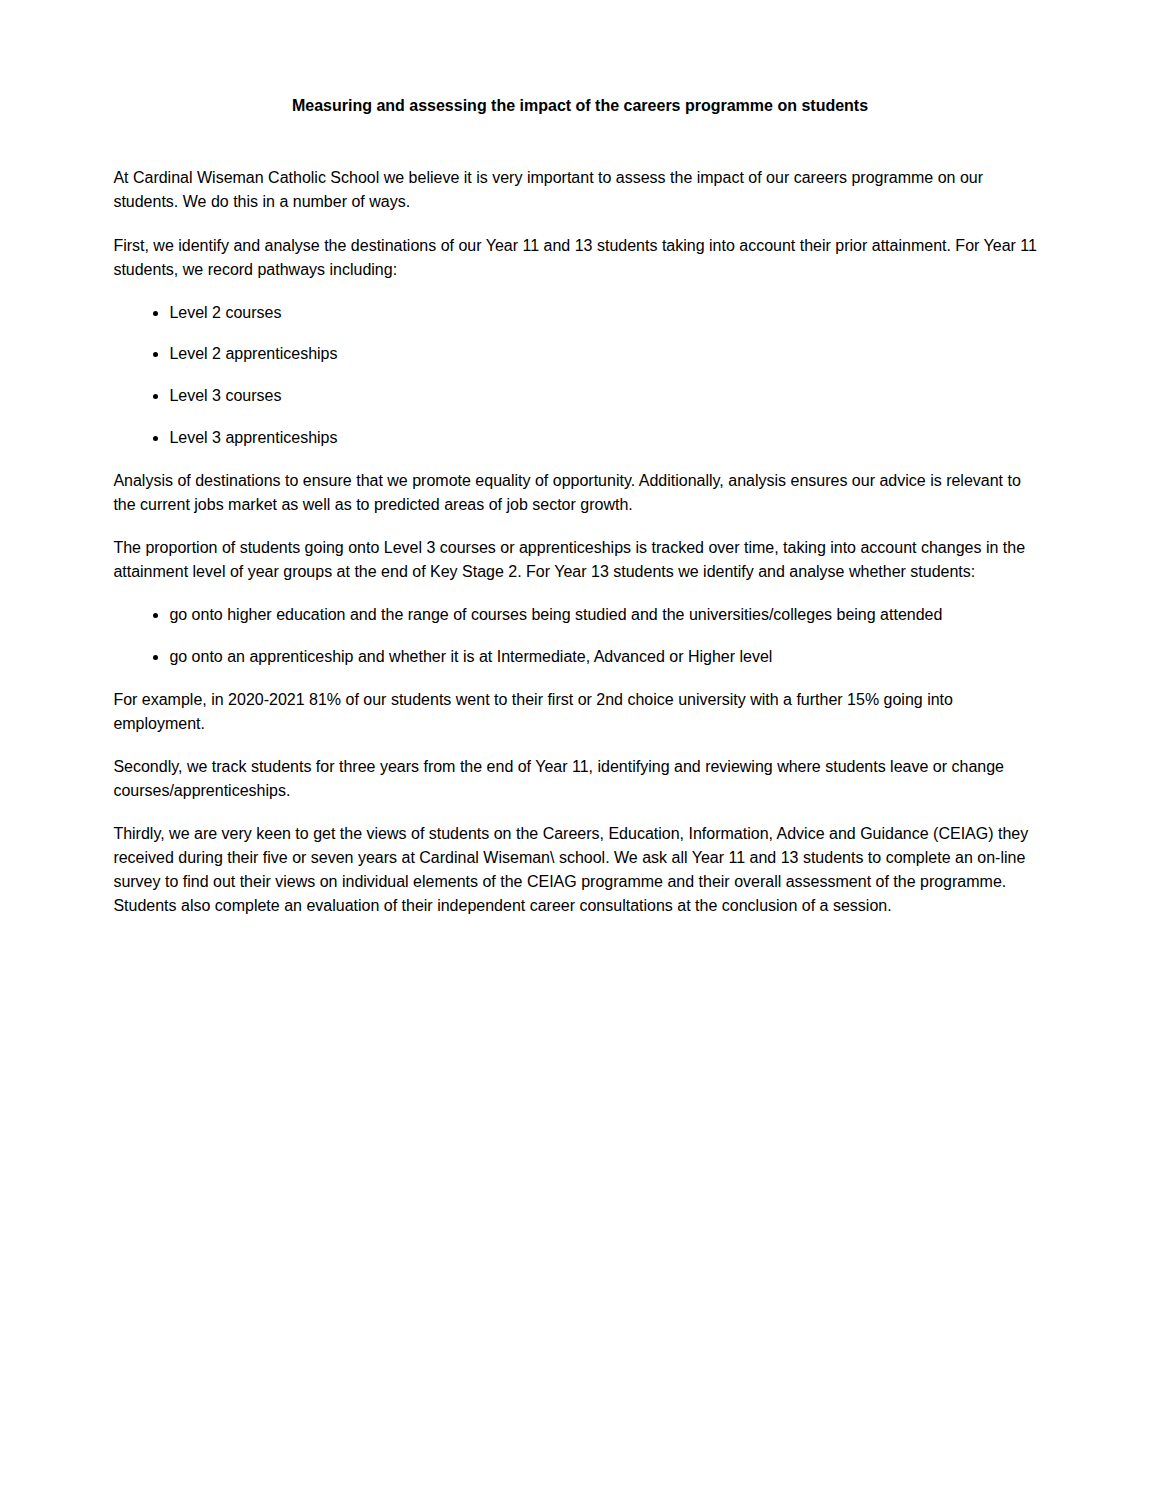Measuring and assessing the impact of the careers programme on students
At Cardinal Wiseman Catholic School we believe it is very important to assess the impact of our careers programme on our students. We do this in a number of ways.
First, we identify and analyse the destinations of our Year 11 and 13 students taking into account their prior attainment. For Year 11 students, we record pathways including:
Level 2 courses
Level 2 apprenticeships
Level 3 courses
Level 3 apprenticeships
Analysis of destinations to ensure that we promote equality of opportunity. Additionally, analysis ensures our advice is relevant to the current jobs market as well as to predicted areas of job sector growth.
The proportion of students going onto Level 3 courses or apprenticeships is tracked over time, taking into account changes in the attainment level of year groups at the end of Key Stage 2. For Year 13 students we identify and analyse whether students:
go onto higher education and the range of courses being studied and the universities/colleges being attended
go onto an apprenticeship and whether it is at Intermediate, Advanced or Higher level
For example, in 2020-2021 81% of our students went to their first or 2nd choice university with a further 15% going into employment.
Secondly, we track students for three years from the end of Year 11, identifying and reviewing where students leave or change courses/apprenticeships.
Thirdly, we are very keen to get the views of students on the Careers, Education, Information, Advice and Guidance (CEIAG) they received during their five or seven years at Cardinal Wiseman\ school. We ask all Year 11 and 13 students to complete an on-line survey to find out their views on individual elements of the CEIAG programme and their overall assessment of the programme. Students also complete an evaluation of their independent career consultations at the conclusion of a session.